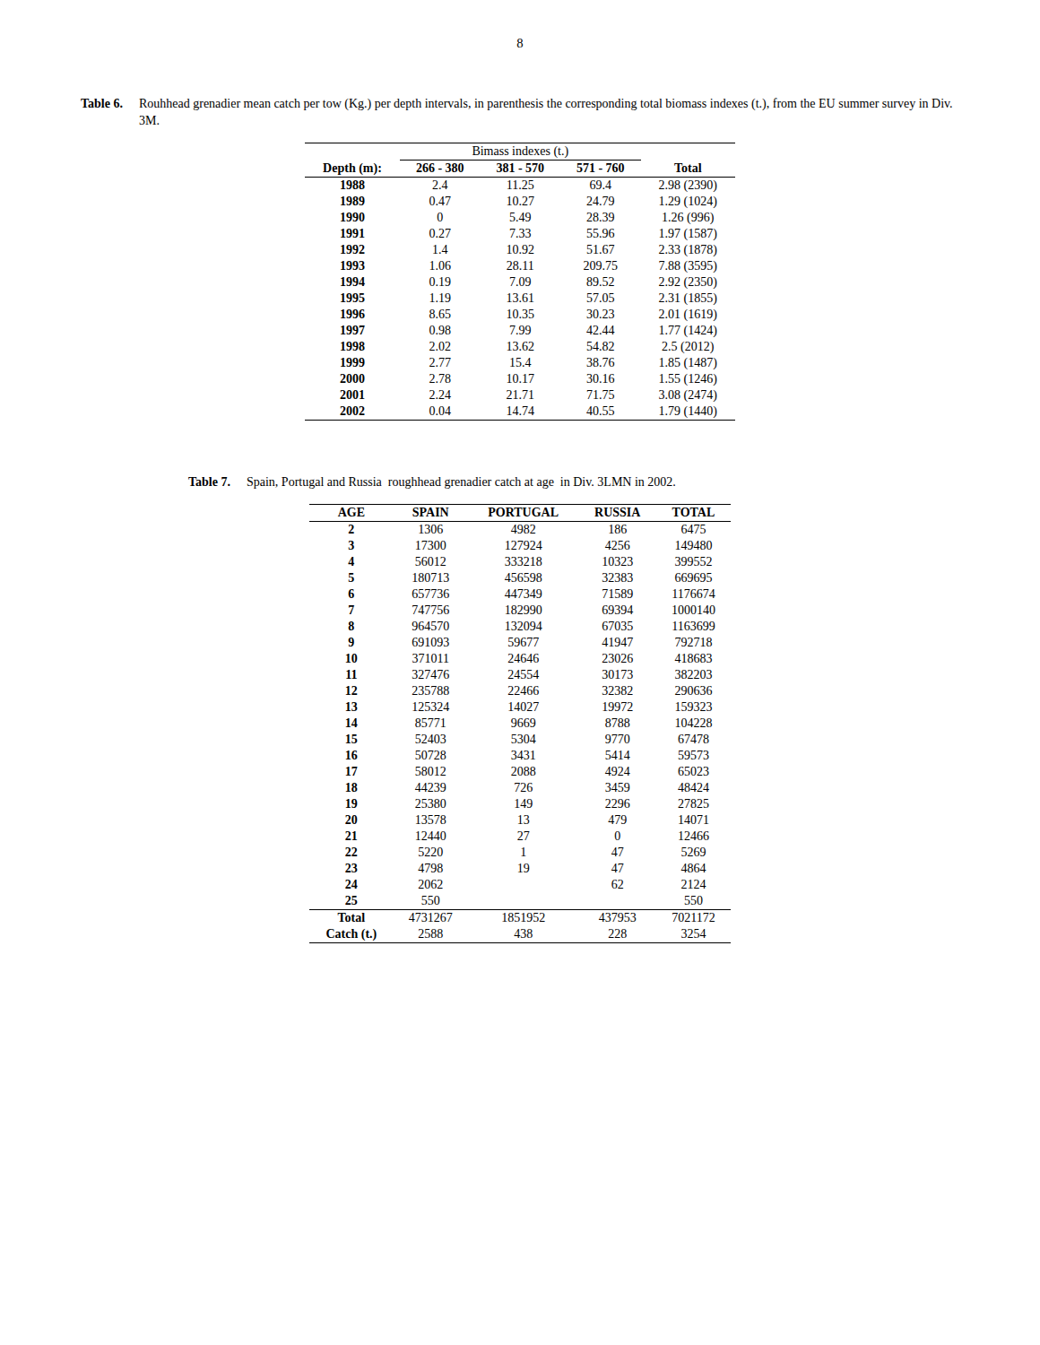8
Table 6. Rouhhead grenadier mean catch per tow (Kg.) per depth intervals, in parenthesis the corresponding total biomass indexes (t.), from the EU summer survey in Div. 3M.
| | Bimass indexes (t.) | |
| Depth (m): | 266 - 380 | 381 - 570 | 571 - 760 | Total |
| 1988 | 2.4 | 11.25 | 69.4 | 2.98 (2390) |
| 1989 | 0.47 | 10.27 | 24.79 | 1.29 (1024) |
| 1990 | 0 | 5.49 | 28.39 | 1.26 (996) |
| 1991 | 0.27 | 7.33 | 55.96 | 1.97 (1587) |
| 1992 | 1.4 | 10.92 | 51.67 | 2.33 (1878) |
| 1993 | 1.06 | 28.11 | 209.75 | 7.88 (3595) |
| 1994 | 0.19 | 7.09 | 89.52 | 2.92 (2350) |
| 1995 | 1.19 | 13.61 | 57.05 | 2.31 (1855) |
| 1996 | 8.65 | 10.35 | 30.23 | 2.01 (1619) |
| 1997 | 0.98 | 7.99 | 42.44 | 1.77 (1424) |
| 1998 | 2.02 | 13.62 | 54.82 | 2.5 (2012) |
| 1999 | 2.77 | 15.4 | 38.76 | 1.85 (1487) |
| 2000 | 2.78 | 10.17 | 30.16 | 1.55 (1246) |
| 2001 | 2.24 | 21.71 | 71.75 | 3.08 (2474) |
| 2002 | 0.04 | 14.74 | 40.55 | 1.79 (1440) |
Table 7. Spain, Portugal and Russia roughhead grenadier catch at age in Div. 3LMN in 2002.
| AGE | SPAIN | PORTUGAL | RUSSIA | TOTAL |
| 2 | 1306 | 4982 | 186 | 6475 |
| 3 | 17300 | 127924 | 4256 | 149480 |
| 4 | 56012 | 333218 | 10323 | 399552 |
| 5 | 180713 | 456598 | 32383 | 669695 |
| 6 | 657736 | 447349 | 71589 | 1176674 |
| 7 | 747756 | 182990 | 69394 | 1000140 |
| 8 | 964570 | 132094 | 67035 | 1163699 |
| 9 | 691093 | 59677 | 41947 | 792718 |
| 10 | 371011 | 24646 | 23026 | 418683 |
| 11 | 327476 | 24554 | 30173 | 382203 |
| 12 | 235788 | 22466 | 32382 | 290636 |
| 13 | 125324 | 14027 | 19972 | 159323 |
| 14 | 85771 | 9669 | 8788 | 104228 |
| 15 | 52403 | 5304 | 9770 | 67478 |
| 16 | 50728 | 3431 | 5414 | 59573 |
| 17 | 58012 | 2088 | 4924 | 65023 |
| 18 | 44239 | 726 | 3459 | 48424 |
| 19 | 25380 | 149 | 2296 | 27825 |
| 20 | 13578 | 13 | 479 | 14071 |
| 21 | 12440 | 27 | 0 | 12466 |
| 22 | 5220 | 1 | 47 | 5269 |
| 23 | 4798 | 19 | 47 | 4864 |
| 24 | 2062 | | 62 | 2124 |
| 25 | 550 | | | 550 |
| Total | 4731267 | 1851952 | 437953 | 7021172 |
| Catch (t.) | 2588 | 438 | 228 | 3254 |